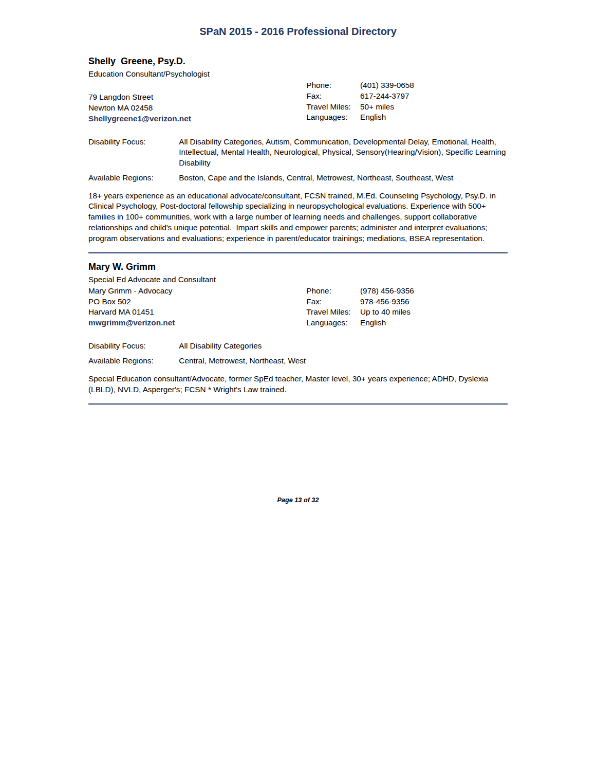SPaN 2015 - 2016 Professional Directory
Shelly Greene, Psy.D.
Education Consultant/Psychologist
| 79 Langdon Street Newton MA 02458 Shellygreene1@verizon.net | / Phone: / (401) 339-0658 / / Fax: / 617-244-3797 / / Travel Miles: / 50+ miles / / Languages: / English / |
Disability Focus:
All Disability Categories, Autism, Communication, Developmental Delay, Emotional, Health, Intellectual, Mental Health, Neurological, Physical, Sensory(Hearing/Vision), Specific Learning Disability
Available Regions:
Boston, Cape and the Islands, Central, Metrowest, Northeast, Southeast, West
18+ years experience as an educational advocate/consultant, FCSN trained, M.Ed. Counseling Psychology, Psy.D. in Clinical Psychology, Post-doctoral fellowship specializing in neuropsychological evaluations. Experience with 500+ families in 100+ communities, work with a large number of learning needs and challenges, support collaborative relationships and child's unique potential. Impart skills and empower parents; administer and interpret evaluations; program observations and evaluations; experience in parent/educator trainings; mediations, BSEA representation.
Mary W. Grimm
Special Ed Advocate and Consultant
| Mary Grimm - Advocacy PO Box 502 Harvard MA 01451 mwgrimm@verizon.net | / Phone: / (978) 456-9356 / / Fax: / 978-456-9356 / / Travel Miles: / Up to 40 miles / / Languages: / English / |
Disability Focus:
All Disability Categories
Available Regions:
Central, Metrowest, Northeast, West
Special Education consultant/Advocate, former SpEd teacher, Master level, 30+ years experience; ADHD, Dyslexia (LBLD), NVLD, Asperger's; FCSN * Wright's Law trained.
Page 13 of 32